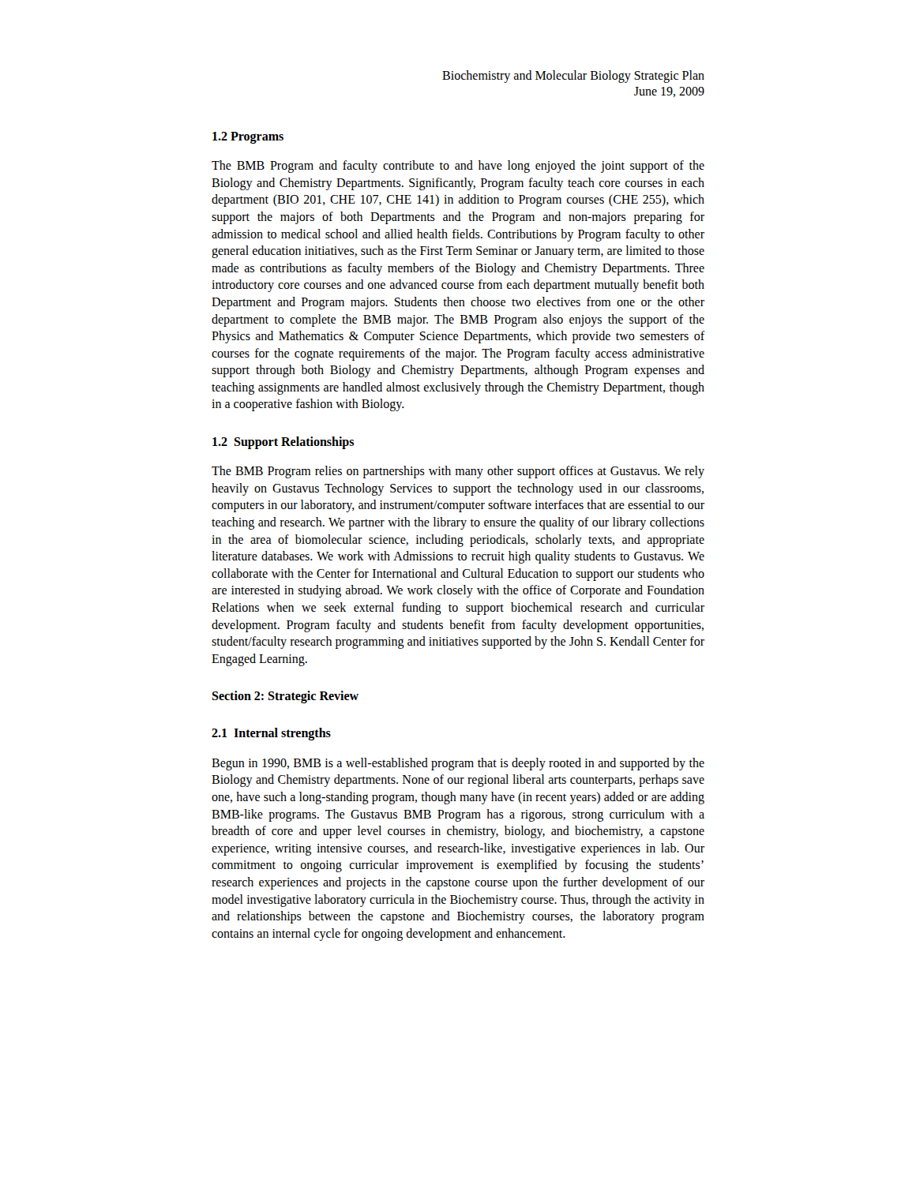Biochemistry and Molecular Biology Strategic Plan
June 19, 2009
1.2 Programs
The BMB Program and faculty contribute to and have long enjoyed the joint support of the Biology and Chemistry Departments. Significantly, Program faculty teach core courses in each department (BIO 201, CHE 107, CHE 141) in addition to Program courses (CHE 255), which support the majors of both Departments and the Program and non-majors preparing for admission to medical school and allied health fields. Contributions by Program faculty to other general education initiatives, such as the First Term Seminar or January term, are limited to those made as contributions as faculty members of the Biology and Chemistry Departments. Three introductory core courses and one advanced course from each department mutually benefit both Department and Program majors. Students then choose two electives from one or the other department to complete the BMB major. The BMB Program also enjoys the support of the Physics and Mathematics & Computer Science Departments, which provide two semesters of courses for the cognate requirements of the major. The Program faculty access administrative support through both Biology and Chemistry Departments, although Program expenses and teaching assignments are handled almost exclusively through the Chemistry Department, though in a cooperative fashion with Biology.
1.2 Support Relationships
The BMB Program relies on partnerships with many other support offices at Gustavus. We rely heavily on Gustavus Technology Services to support the technology used in our classrooms, computers in our laboratory, and instrument/computer software interfaces that are essential to our teaching and research. We partner with the library to ensure the quality of our library collections in the area of biomolecular science, including periodicals, scholarly texts, and appropriate literature databases. We work with Admissions to recruit high quality students to Gustavus. We collaborate with the Center for International and Cultural Education to support our students who are interested in studying abroad. We work closely with the office of Corporate and Foundation Relations when we seek external funding to support biochemical research and curricular development. Program faculty and students benefit from faculty development opportunities, student/faculty research programming and initiatives supported by the John S. Kendall Center for Engaged Learning.
Section 2: Strategic Review
2.1 Internal strengths
Begun in 1990, BMB is a well-established program that is deeply rooted in and supported by the Biology and Chemistry departments. None of our regional liberal arts counterparts, perhaps save one, have such a long-standing program, though many have (in recent years) added or are adding BMB-like programs. The Gustavus BMB Program has a rigorous, strong curriculum with a breadth of core and upper level courses in chemistry, biology, and biochemistry, a capstone experience, writing intensive courses, and research-like, investigative experiences in lab. Our commitment to ongoing curricular improvement is exemplified by focusing the students’ research experiences and projects in the capstone course upon the further development of our model investigative laboratory curricula in the Biochemistry course. Thus, through the activity in and relationships between the capstone and Biochemistry courses, the laboratory program contains an internal cycle for ongoing development and enhancement.